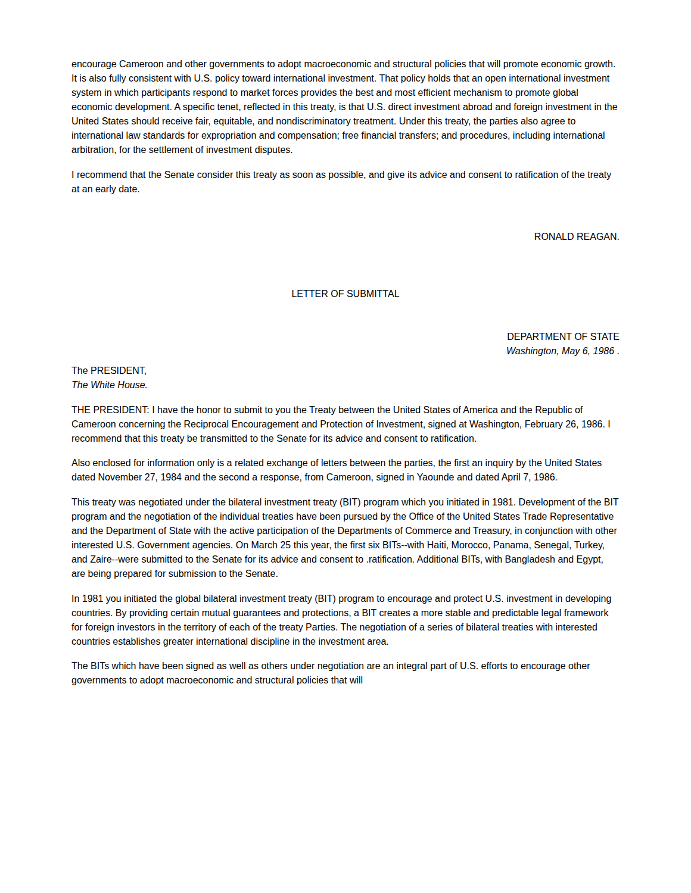encourage Cameroon and other governments to adopt macroeconomic and structural policies that will promote economic growth. It is also fully consistent with U.S. policy toward international investment. That policy holds that an open international investment system in which participants respond to market forces provides the best and most efficient mechanism to promote global economic development. A specific tenet, reflected in this treaty, is that U.S. direct investment abroad and foreign investment in the United States should receive fair, equitable, and nondiscriminatory treatment. Under this treaty, the parties also agree to international law standards for expropriation and compensation; free financial transfers; and procedures, including international arbitration, for the settlement of investment disputes.
I recommend that the Senate consider this treaty as soon as possible, and give its advice and consent to ratification of the treaty at an early date.
RONALD REAGAN.
LETTER OF SUBMITTAL
DEPARTMENT OF STATE
Washington, May 6, 1986 .
The PRESIDENT,
The White House.
THE PRESIDENT: I have the honor to submit to you the Treaty between the United States of America and the Republic of Cameroon concerning the Reciprocal Encouragement and Protection of Investment, signed at Washington, February 26, 1986. I recommend that this treaty be transmitted to the Senate for its advice and consent to ratification.
Also enclosed for information only is a related exchange of letters between the parties, the first an inquiry by the United States dated November 27, 1984 and the second a response, from Cameroon, signed in Yaounde and dated April 7, 1986.
This treaty was negotiated under the bilateral investment treaty (BIT) program which you initiated in 1981. Development of the BIT program and the negotiation of the individual treaties have been pursued by the Office of the United States Trade Representative and the Department of State with the active participation of the Departments of Commerce and Treasury, in conjunction with other interested U.S. Government agencies. On March 25 this year, the first six BITs--with Haiti, Morocco, Panama, Senegal, Turkey, and Zaire--were submitted to the Senate for its advice and consent to .ratification. Additional BITs, with Bangladesh and Egypt, are being prepared for submission to the Senate.
In 1981 you initiated the global bilateral investment treaty (BIT) program to encourage and protect U.S. investment in developing countries. By providing certain mutual guarantees and protections, a BIT creates a more stable and predictable legal framework for foreign investors in the territory of each of the treaty Parties. The negotiation of a series of bilateral treaties with interested countries establishes greater international discipline in the investment area.
The BITs which have been signed as well as others under negotiation are an integral part of U.S. efforts to encourage other governments to adopt macroeconomic and structural policies that will